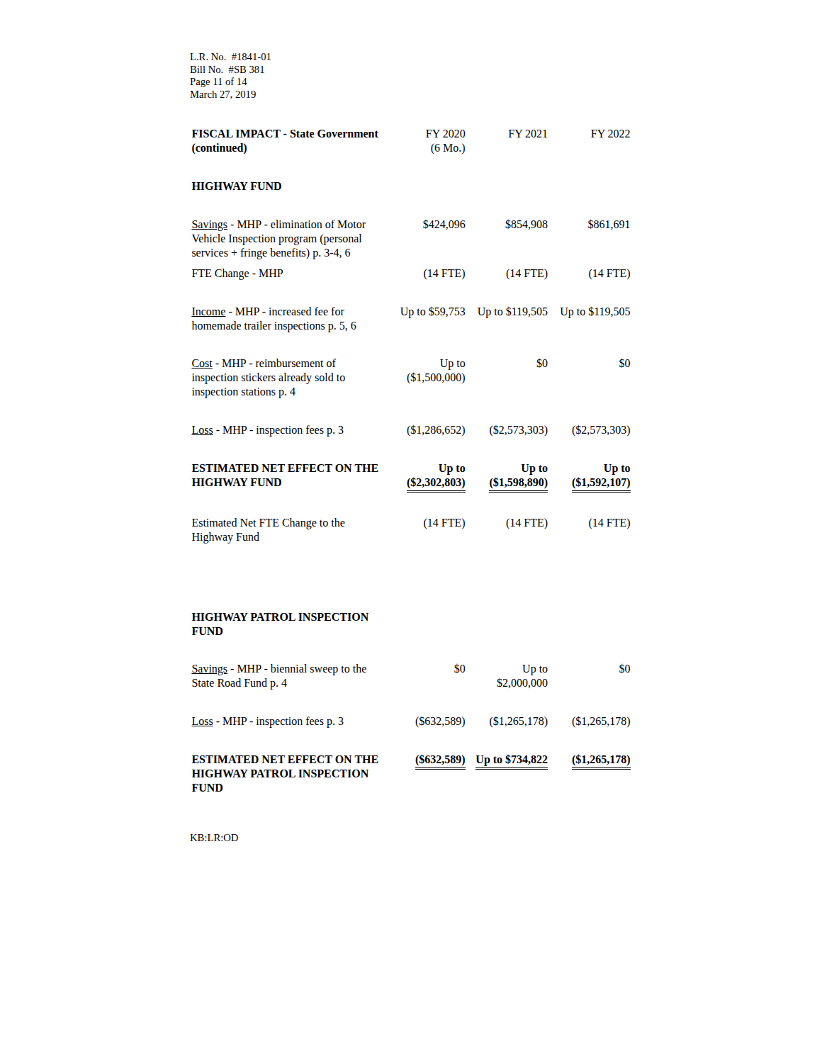L.R. No. #1841-01
Bill No. #SB 381
Page 11 of 14
March 27, 2019
| FISCAL IMPACT - State Government (continued) | FY 2020 (6 Mo.) | FY 2021 | FY 2022 |
| HIGHWAY FUND | | | |
| Savings - MHP - elimination of Motor Vehicle Inspection program (personal services + fringe benefits) p. 3-4, 6 | $424,096 | $854,908 | $861,691 |
| FTE Change - MHP | (14 FTE) | (14 FTE) | (14 FTE) |
| Income - MHP - increased fee for homemade trailer inspections p. 5, 6 | Up to $59,753 | Up to $119,505 | Up to $119,505 |
| Cost - MHP - reimbursement of inspection stickers already sold to inspection stations p. 4 | Up to ($1,500,000) | $0 | $0 |
| Loss - MHP - inspection fees p. 3 | ($1,286,652) | ($2,573,303) | ($2,573,303) |
| ESTIMATED NET EFFECT ON THE HIGHWAY FUND | Up to ($2,302,803) | Up to ($1,598,890) | Up to ($1,592,107) |
| Estimated Net FTE Change to the Highway Fund | (14 FTE) | (14 FTE) | (14 FTE) |
| HIGHWAY PATROL INSPECTION FUND | | | |
| Savings - MHP - biennial sweep to the State Road Fund p. 4 | $0 | Up to $2,000,000 | $0 |
| Loss - MHP - inspection fees p. 3 | ($632,589) | ($1,265,178) | ($1,265,178) |
| ESTIMATED NET EFFECT ON THE HIGHWAY PATROL INSPECTION FUND | ($632,589) | Up to $734,822 | ($1,265,178) |
KB:LR:OD